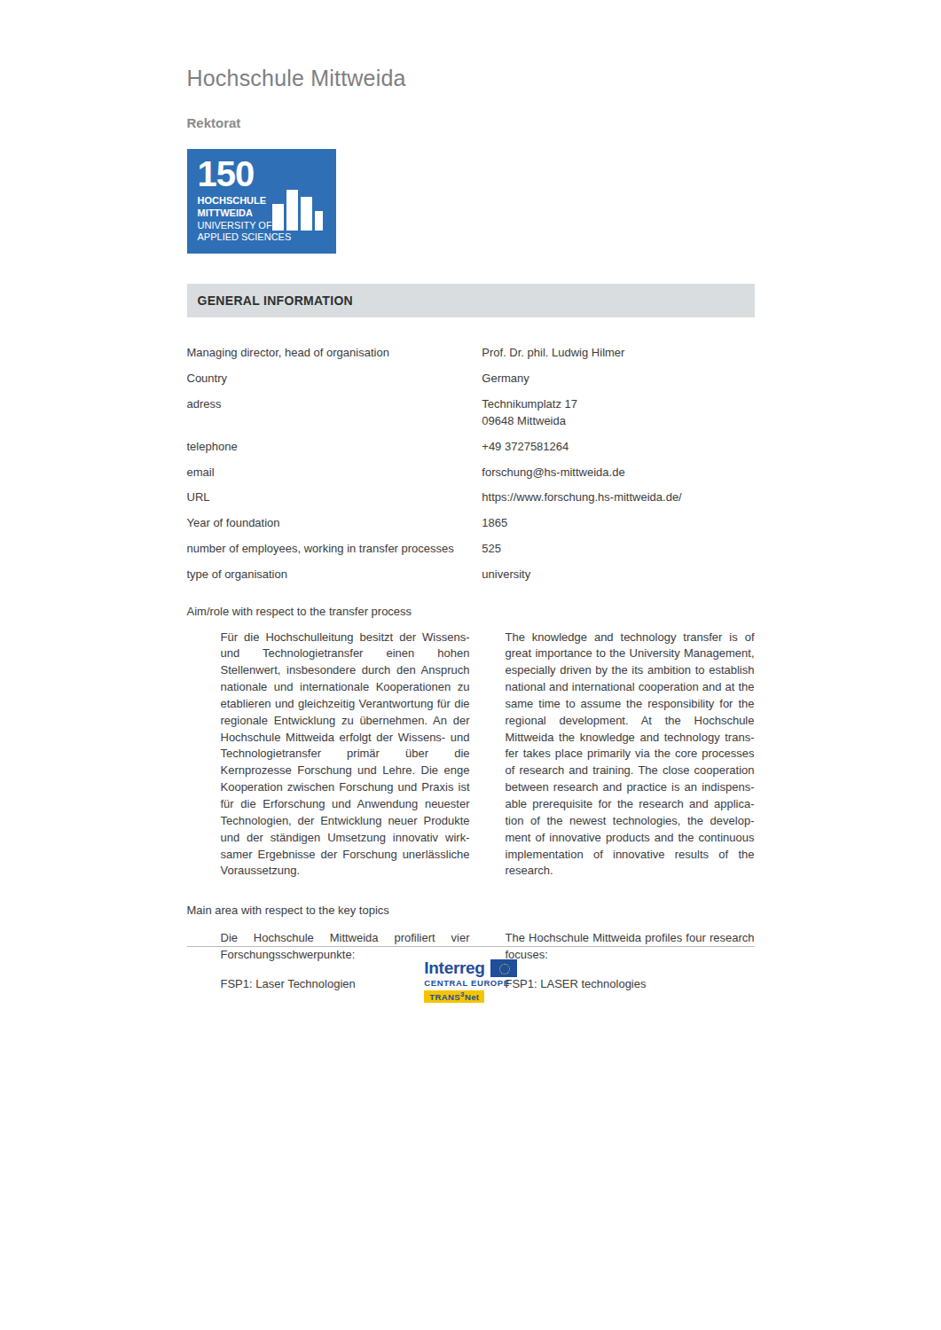Hochschule Mittweida
Rektorat
150
Hochschule
Mittweida
University of
Applied Sciences
GENERAL INFORMATION
| Managing director, head of organisation | Prof. Dr. phil. Ludwig Hilmer |
| Country | Germany |
| adress | Technikumplatz 17 09648 Mittweida |
| telephone | +49 3727581264 |
| email | forschung@hs-mittweida.de |
| URL | https://www.forschung.hs-mittweida.de/ |
| Year of foundation | 1865 |
| number of employees, working in transfer processes | 525 |
| type of organisation | university |
Aim/role with respect to the transfer process
Für die Hochschulleitung besitzt der Wissens- und Technologietransfer einen hohen Stellenwert, insbesondere durch den Anspruch nationale und internationale Kooperationen zu etablieren und gleichzeitig Verantwortung für die regionale Entwicklung zu übernehmen. An der Hochschule Mittweida erfolgt der Wissens- und Technologietransfer primär über die Kernprozesse Forschung und Lehre. Die enge Kooperation zwischen Forschung und Praxis ist für die Erforschung und Anwendung neuester Technologien, der Entwicklung neuer Produkte und der ständigen Umsetzung innovativ wirksamer Ergebnisse der Forschung unerlässliche Voraussetzung.
The knowledge and technology transfer is of great importance to the University Management, especially driven by the its ambition to establish national and international cooperation and at the same time to assume the responsibility for the regional development. At the Hochschule Mittweida the knowledge and technology transfer takes place primarily via the core processes of research and training. The close cooperation between research and practice is an indispensable prerequisite for the research and application of the newest technologies, the development of innovative products and the continuous implementation of innovative results of the research.
Main area with respect to the key topics
Die Hochschule Mittweida profiliert vier Forschungsschwerpunkte:
FSP1: Laser Technologien
The Hochschule Mittweida profiles four research focuses:
FSP1: LASER technologies
Interreg
CENTRAL EUROPE
TRANS3Net